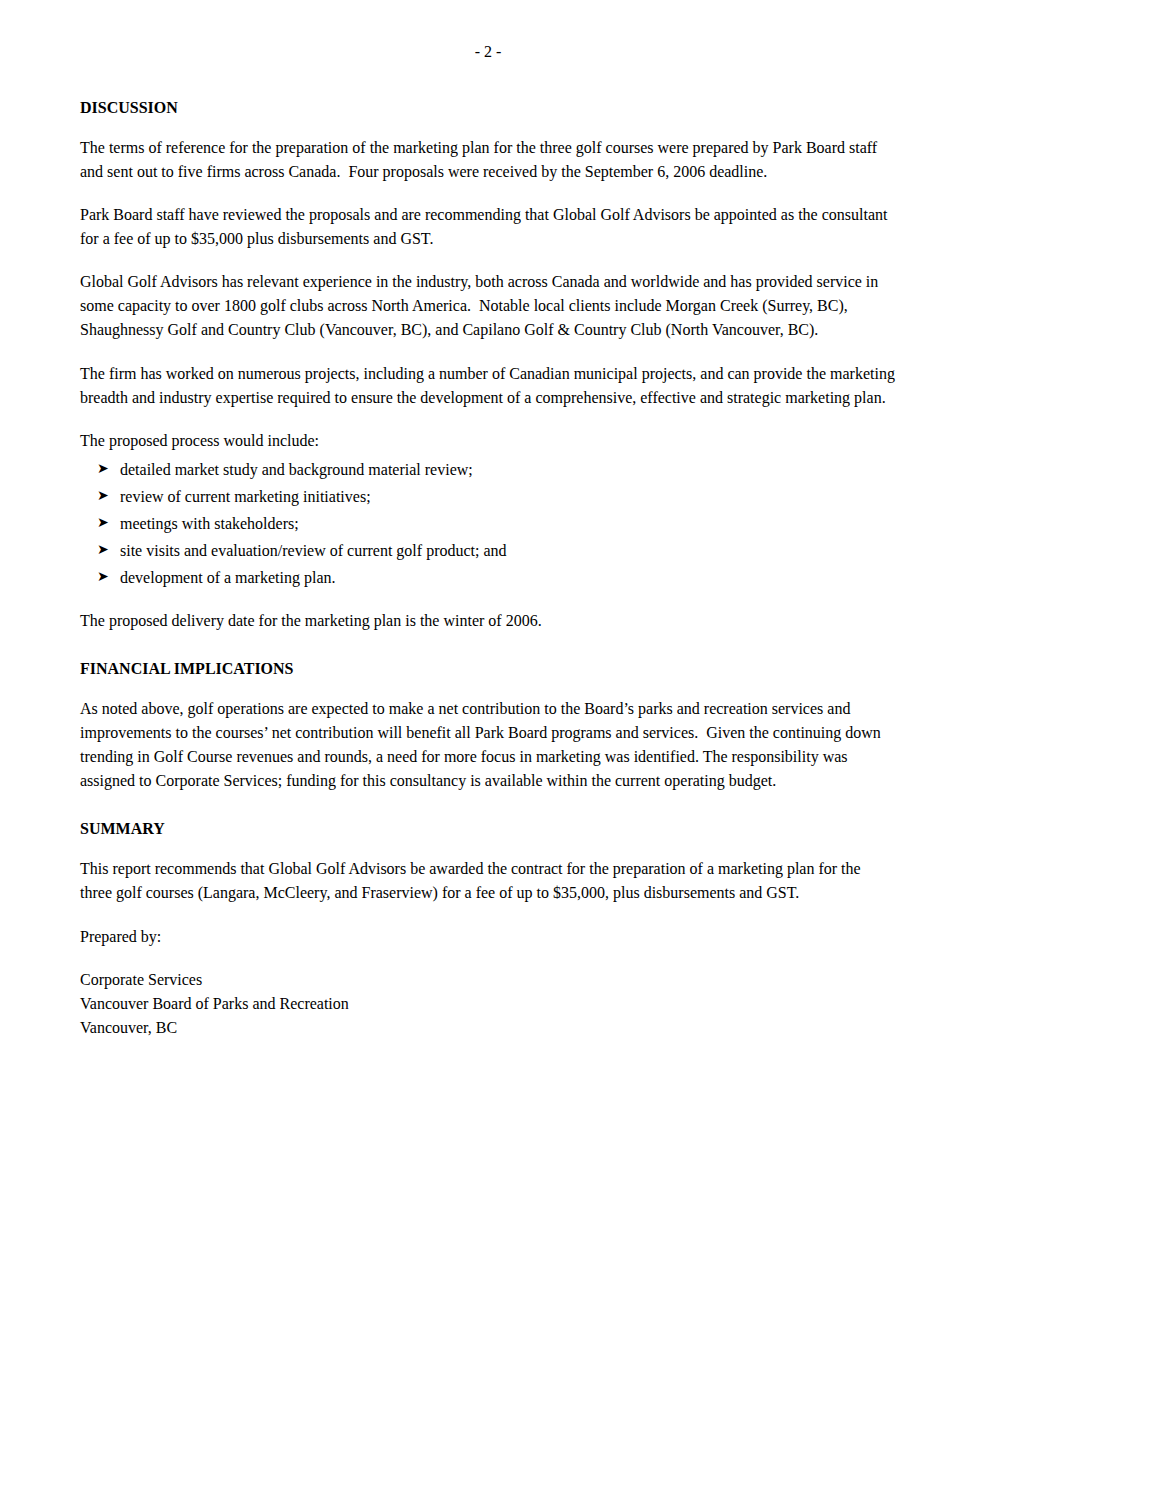- 2 -
DISCUSSION
The terms of reference for the preparation of the marketing plan for the three golf courses were prepared by Park Board staff and sent out to five firms across Canada. Four proposals were received by the September 6, 2006 deadline.
Park Board staff have reviewed the proposals and are recommending that Global Golf Advisors be appointed as the consultant for a fee of up to $35,000 plus disbursements and GST.
Global Golf Advisors has relevant experience in the industry, both across Canada and worldwide and has provided service in some capacity to over 1800 golf clubs across North America. Notable local clients include Morgan Creek (Surrey, BC), Shaughnessy Golf and Country Club (Vancouver, BC), and Capilano Golf & Country Club (North Vancouver, BC).
The firm has worked on numerous projects, including a number of Canadian municipal projects, and can provide the marketing breadth and industry expertise required to ensure the development of a comprehensive, effective and strategic marketing plan.
The proposed process would include:
detailed market study and background material review;
review of current marketing initiatives;
meetings with stakeholders;
site visits and evaluation/review of current golf product; and
development of a marketing plan.
The proposed delivery date for the marketing plan is the winter of 2006.
FINANCIAL IMPLICATIONS
As noted above, golf operations are expected to make a net contribution to the Board’s parks and recreation services and improvements to the courses’ net contribution will benefit all Park Board programs and services. Given the continuing down trending in Golf Course revenues and rounds, a need for more focus in marketing was identified. The responsibility was assigned to Corporate Services; funding for this consultancy is available within the current operating budget.
SUMMARY
This report recommends that Global Golf Advisors be awarded the contract for the preparation of a marketing plan for the three golf courses (Langara, McCleery, and Fraserview) for a fee of up to $35,000, plus disbursements and GST.
Prepared by:
Corporate Services
Vancouver Board of Parks and Recreation
Vancouver, BC